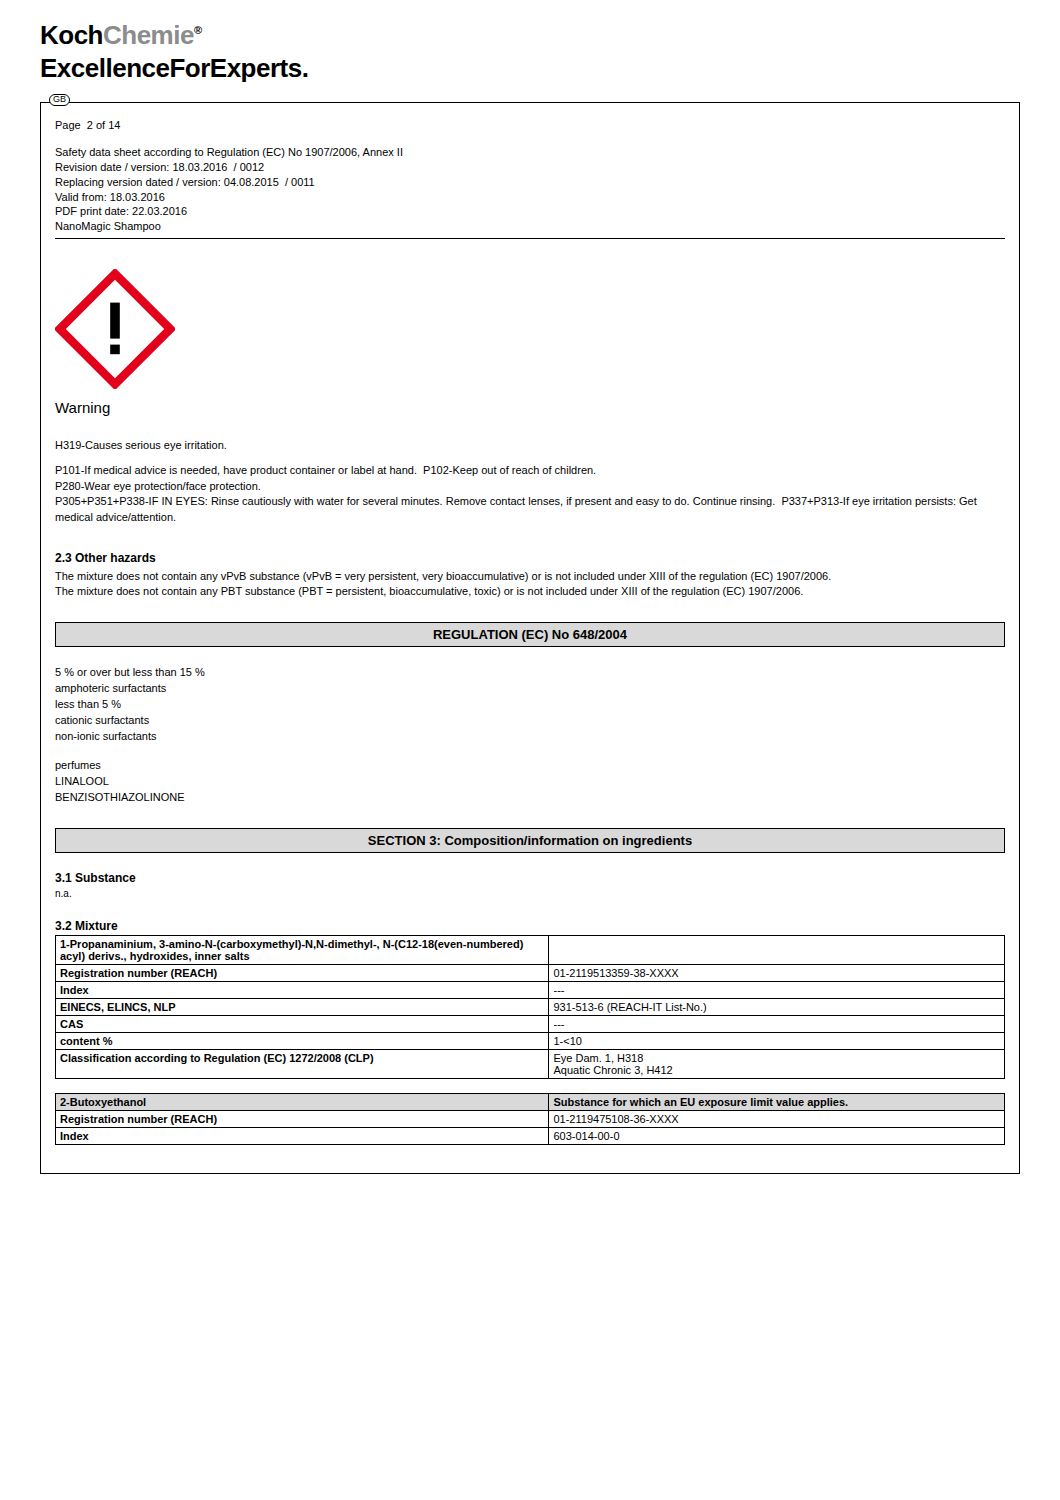Koch Chemie®
ExcellenceForExperts.
GB
Page 2 of 14
Safety data sheet according to Regulation (EC) No 1907/2006, Annex II
Revision date / version: 18.03.2016 / 0012
Replacing version dated / version: 04.08.2015 / 0011
Valid from: 18.03.2016
PDF print date: 22.03.2016
NanoMagic Shampoo
Warning
H319-Causes serious eye irritation.
P101-If medical advice is needed, have product container or label at hand. P102-Keep out of reach of children.
P280-Wear eye protection/face protection.
P305+P351+P338-IF IN EYES: Rinse cautiously with water for several minutes. Remove contact lenses, if present and easy to do. Continue rinsing. P337+P313-If eye irritation persists: Get medical advice/attention.
2.3 Other hazards
The mixture does not contain any vPvB substance (vPvB = very persistent, very bioaccumulative) or is not included under XIII of the regulation (EC) 1907/2006.
The mixture does not contain any PBT substance (PBT = persistent, bioaccumulative, toxic) or is not included under XIII of the regulation (EC) 1907/2006.
REGULATION (EC) No 648/2004
5 % or over but less than 15 %
amphoteric surfactants
less than 5 %
cationic surfactants
non-ionic surfactants
perfumes
LINALOOL
BENZISOTHIAZOLINONE
SECTION 3: Composition/information on ingredients
3.1 Substance
n.a.
3.2 Mixture
| 1-Propanaminium, 3-amino-N-(carboxymethyl)-N,N-dimethyl-, N-(C12-18(even-numbered) acyl) derivs., hydroxides, inner salts | |
| Registration number (REACH) | 01-2119513359-38-XXXX |
| Index | --- |
| EINECS, ELINCS, NLP | 931-513-6 (REACH-IT List-No.) |
| CAS | --- |
| content % | 1-<10 |
| Classification according to Regulation (EC) 1272/2008 (CLP) | Eye Dam. 1, H318 Aquatic Chronic 3, H412 |
| 2-Butoxyethanol | Substance for which an EU exposure limit value applies. |
| Registration number (REACH) | 01-2119475108-36-XXXX |
| Index | 603-014-00-0 |